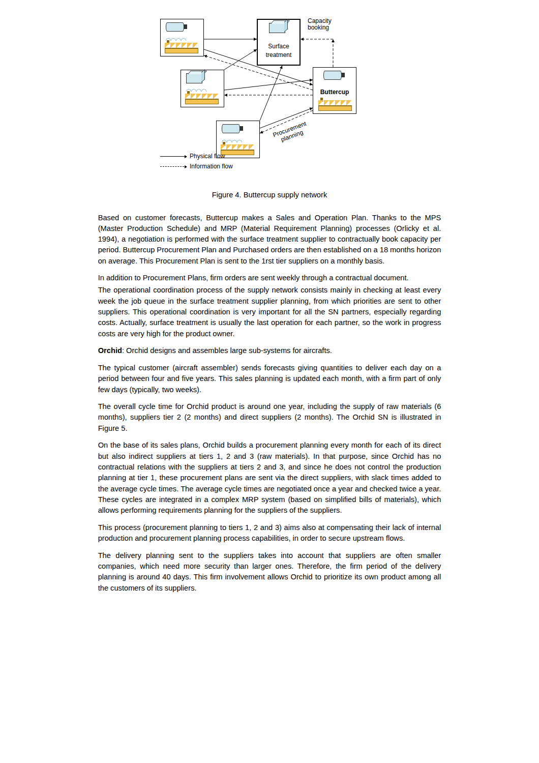Surface
treatment
Buttercup
Capacity
booking
Procurement
planning
Physical flow
Information flow
Figure 4. Buttercup supply network
Based on customer forecasts, Buttercup makes a Sales and Operation Plan. Thanks to the MPS (Master Production Schedule) and MRP (Material Requirement Planning) processes (Orlicky et al. 1994), a negotiation is performed with the surface treatment supplier to contractually book capacity per period. Buttercup Procurement Plan and Purchased orders are then established on a 18 months horizon on average. This Procurement Plan is sent to the 1rst tier suppliers on a monthly basis.
In addition to Procurement Plans, firm orders are sent weekly through a contractual document.
The operational coordination process of the supply network consists mainly in checking at least every week the job queue in the surface treatment supplier planning, from which priorities are sent to other suppliers. This operational coordination is very important for all the SN partners, especially regarding costs. Actually, surface treatment is usually the last operation for each partner, so the work in progress costs are very high for the product owner.
Orchid: Orchid designs and assembles large sub-systems for aircrafts.
The typical customer (aircraft assembler) sends forecasts giving quantities to deliver each day on a period between four and five years. This sales planning is updated each month, with a firm part of only few days (typically, two weeks).
The overall cycle time for Orchid product is around one year, including the supply of raw materials (6 months), suppliers tier 2 (2 months) and direct suppliers (2 months). The Orchid SN is illustrated in Figure 5.
On the base of its sales plans, Orchid builds a procurement planning every month for each of its direct but also indirect suppliers at tiers 1, 2 and 3 (raw materials). In that purpose, since Orchid has no contractual relations with the suppliers at tiers 2 and 3, and since he does not control the production planning at tier 1, these procurement plans are sent via the direct suppliers, with slack times added to the average cycle times. The average cycle times are negotiated once a year and checked twice a year. These cycles are integrated in a complex MRP system (based on simplified bills of materials), which allows performing requirements planning for the suppliers of the suppliers.
This process (procurement planning to tiers 1, 2 and 3) aims also at compensating their lack of internal production and procurement planning process capabilities, in order to secure upstream flows.
The delivery planning sent to the suppliers takes into account that suppliers are often smaller companies, which need more security than larger ones. Therefore, the firm period of the delivery planning is around 40 days. This firm involvement allows Orchid to prioritize its own product among all the customers of its suppliers.